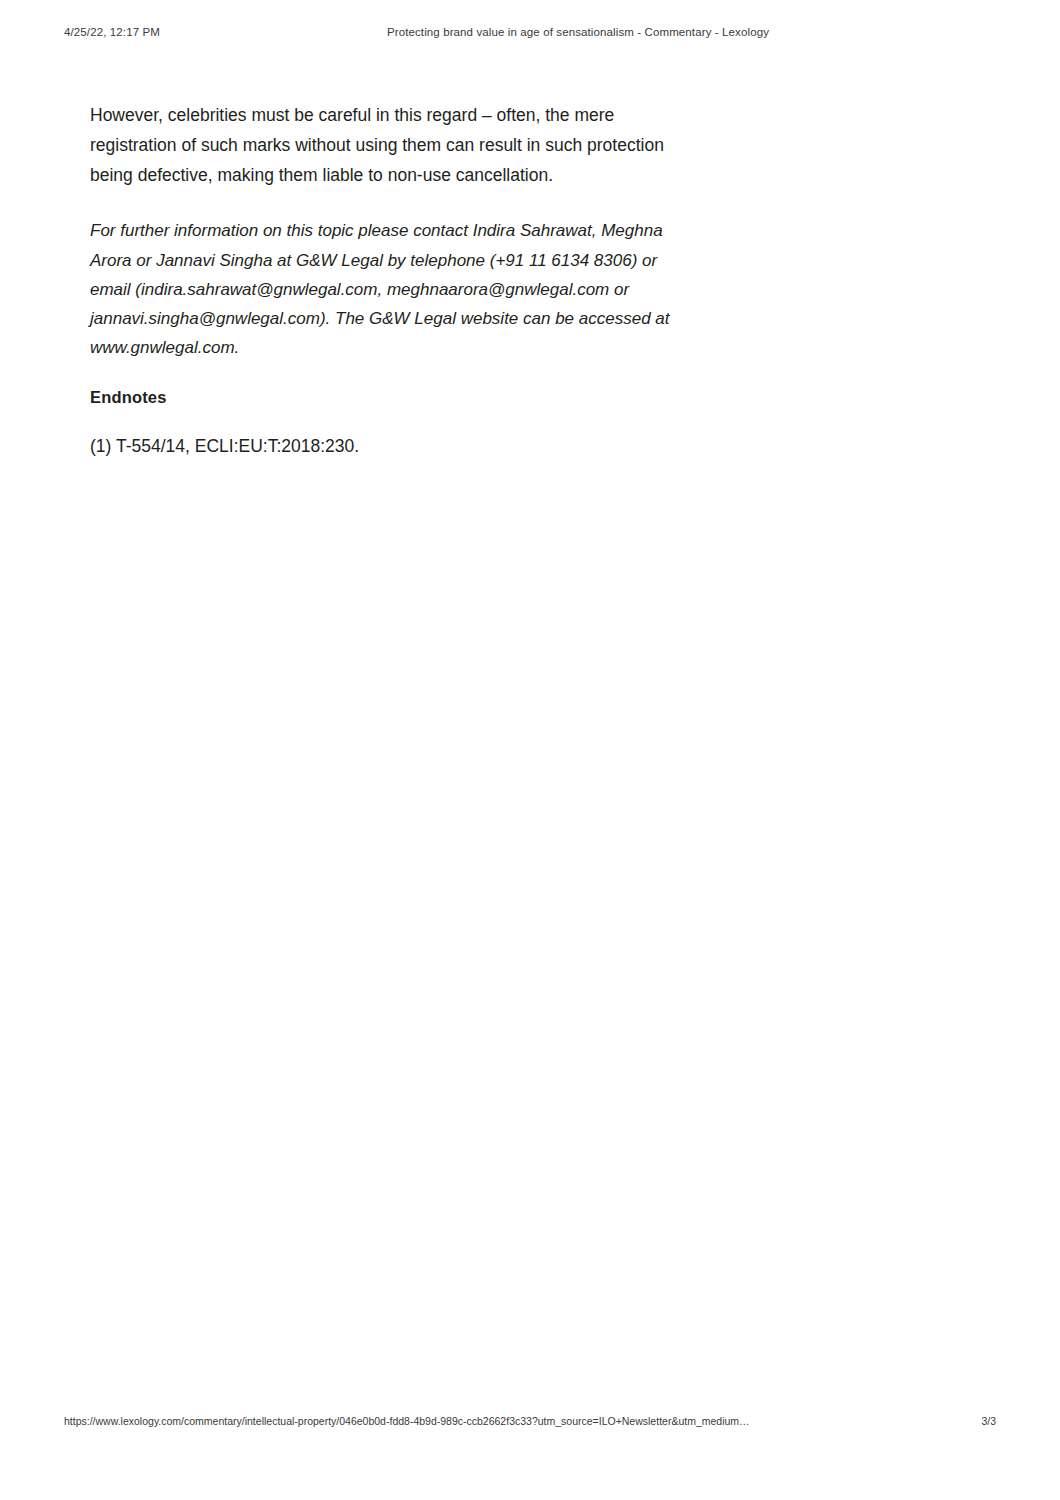4/25/22, 12:17 PM Protecting brand value in age of sensationalism - Commentary - Lexology
However, celebrities must be careful in this regard – often, the mere registration of such marks without using them can result in such protection being defective, making them liable to non-use cancellation.
For further information on this topic please contact Indira Sahrawat, Meghna Arora or Jannavi Singha at G&W Legal by telephone (+91 11 6134 8306) or email (indira.sahrawat@gnwlegal.com, meghnaarora@gnwlegal.com or jannavi.singha@gnwlegal.com). The G&W Legal website can be accessed at www.gnwlegal.com.
Endnotes
(1) T-554/14, ECLI:EU:T:2018:230.
https://www.lexology.com/commentary/intellectual-property/046e0b0d-fdd8-4b9d-989c-ccb2662f3c33?utm_source=ILO+Newsletter&utm_medium… 3/3